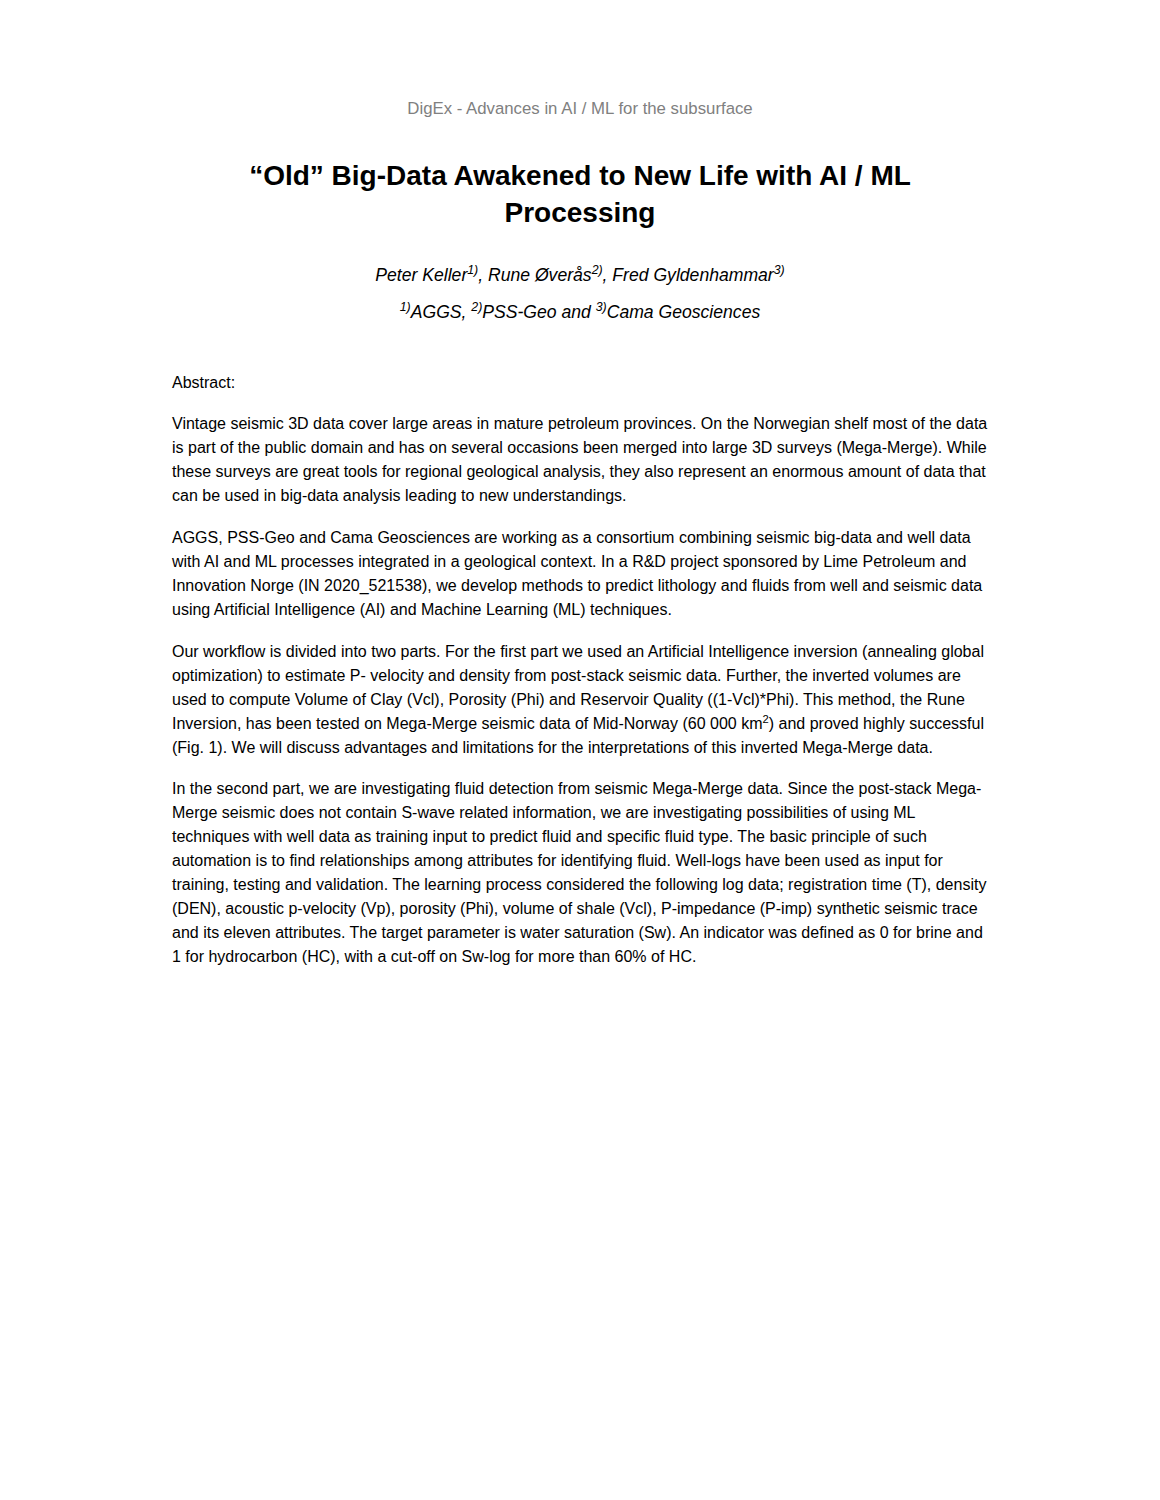DigEx - Advances in AI / ML for the subsurface
“Old” Big-Data Awakened to New Life with AI / ML Processing
Peter Keller1), Rune Øverås2), Fred Gyldenhammar3)
1)AGGS, 2)PSS-Geo and 3)Cama Geosciences
Abstract:
Vintage seismic 3D data cover large areas in mature petroleum provinces. On the Norwegian shelf most of the data is part of the public domain and has on several occasions been merged into large 3D surveys (Mega-Merge). While these surveys are great tools for regional geological analysis, they also represent an enormous amount of data that can be used in big-data analysis leading to new understandings.
AGGS, PSS-Geo and Cama Geosciences are working as a consortium combining seismic big-data and well data with AI and ML processes integrated in a geological context. In a R&D project sponsored by Lime Petroleum and Innovation Norge (IN 2020_521538), we develop methods to predict lithology and fluids from well and seismic data using Artificial Intelligence (AI) and Machine Learning (ML) techniques.
Our workflow is divided into two parts. For the first part we used an Artificial Intelligence inversion (annealing global optimization) to estimate P- velocity and density from post-stack seismic data. Further, the inverted volumes are used to compute Volume of Clay (Vcl), Porosity (Phi) and Reservoir Quality ((1-Vcl)*Phi). This method, the Rune Inversion, has been tested on Mega-Merge seismic data of Mid-Norway (60 000 km2) and proved highly successful (Fig. 1). We will discuss advantages and limitations for the interpretations of this inverted Mega-Merge data.
In the second part, we are investigating fluid detection from seismic Mega-Merge data. Since the post-stack Mega-Merge seismic does not contain S-wave related information, we are investigating possibilities of using ML techniques with well data as training input to predict fluid and specific fluid type. The basic principle of such automation is to find relationships among attributes for identifying fluid. Well-logs have been used as input for training, testing and validation. The learning process considered the following log data; registration time (T), density (DEN), acoustic p-velocity (Vp), porosity (Phi), volume of shale (Vcl), P-impedance (P-imp) synthetic seismic trace and its eleven attributes. The target parameter is water saturation (Sw). An indicator was defined as 0 for brine and 1 for hydrocarbon (HC), with a cut-off on Sw-log for more than 60% of HC.